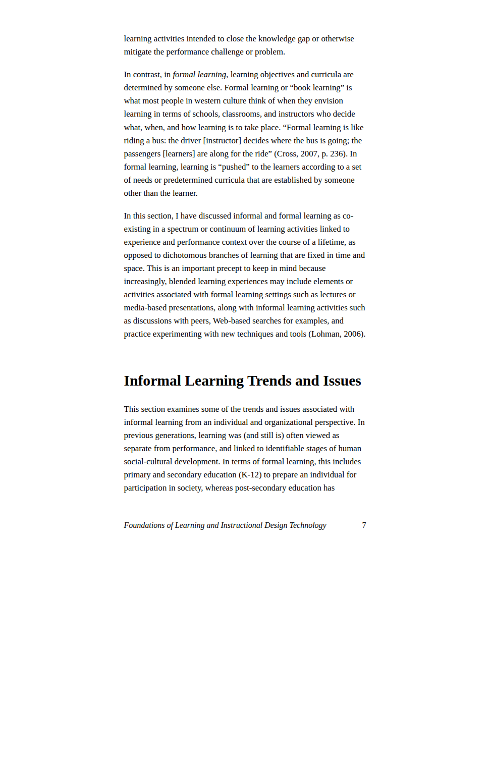learning activities intended to close the knowledge gap or otherwise mitigate the performance challenge or problem.
In contrast, in formal learning, learning objectives and curricula are determined by someone else. Formal learning or “book learning” is what most people in western culture think of when they envision learning in terms of schools, classrooms, and instructors who decide what, when, and how learning is to take place. “Formal learning is like riding a bus: the driver [instructor] decides where the bus is going; the passengers [learners] are along for the ride” (Cross, 2007, p. 236). In formal learning, learning is “pushed” to the learners according to a set of needs or predetermined curricula that are established by someone other than the learner.
In this section, I have discussed informal and formal learning as co-existing in a spectrum or continuum of learning activities linked to experience and performance context over the course of a lifetime, as opposed to dichotomous branches of learning that are fixed in time and space. This is an important precept to keep in mind because increasingly, blended learning experiences may include elements or activities associated with formal learning settings such as lectures or media-based presentations, along with informal learning activities such as discussions with peers, Web-based searches for examples, and practice experimenting with new techniques and tools (Lohman, 2006).
Informal Learning Trends and Issues
This section examines some of the trends and issues associated with informal learning from an individual and organizational perspective. In previous generations, learning was (and still is) often viewed as separate from performance, and linked to identifiable stages of human social-cultural development. In terms of formal learning, this includes primary and secondary education (K-12) to prepare an individual for participation in society, whereas post-secondary education has
Foundations of Learning and Instructional Design Technology 7